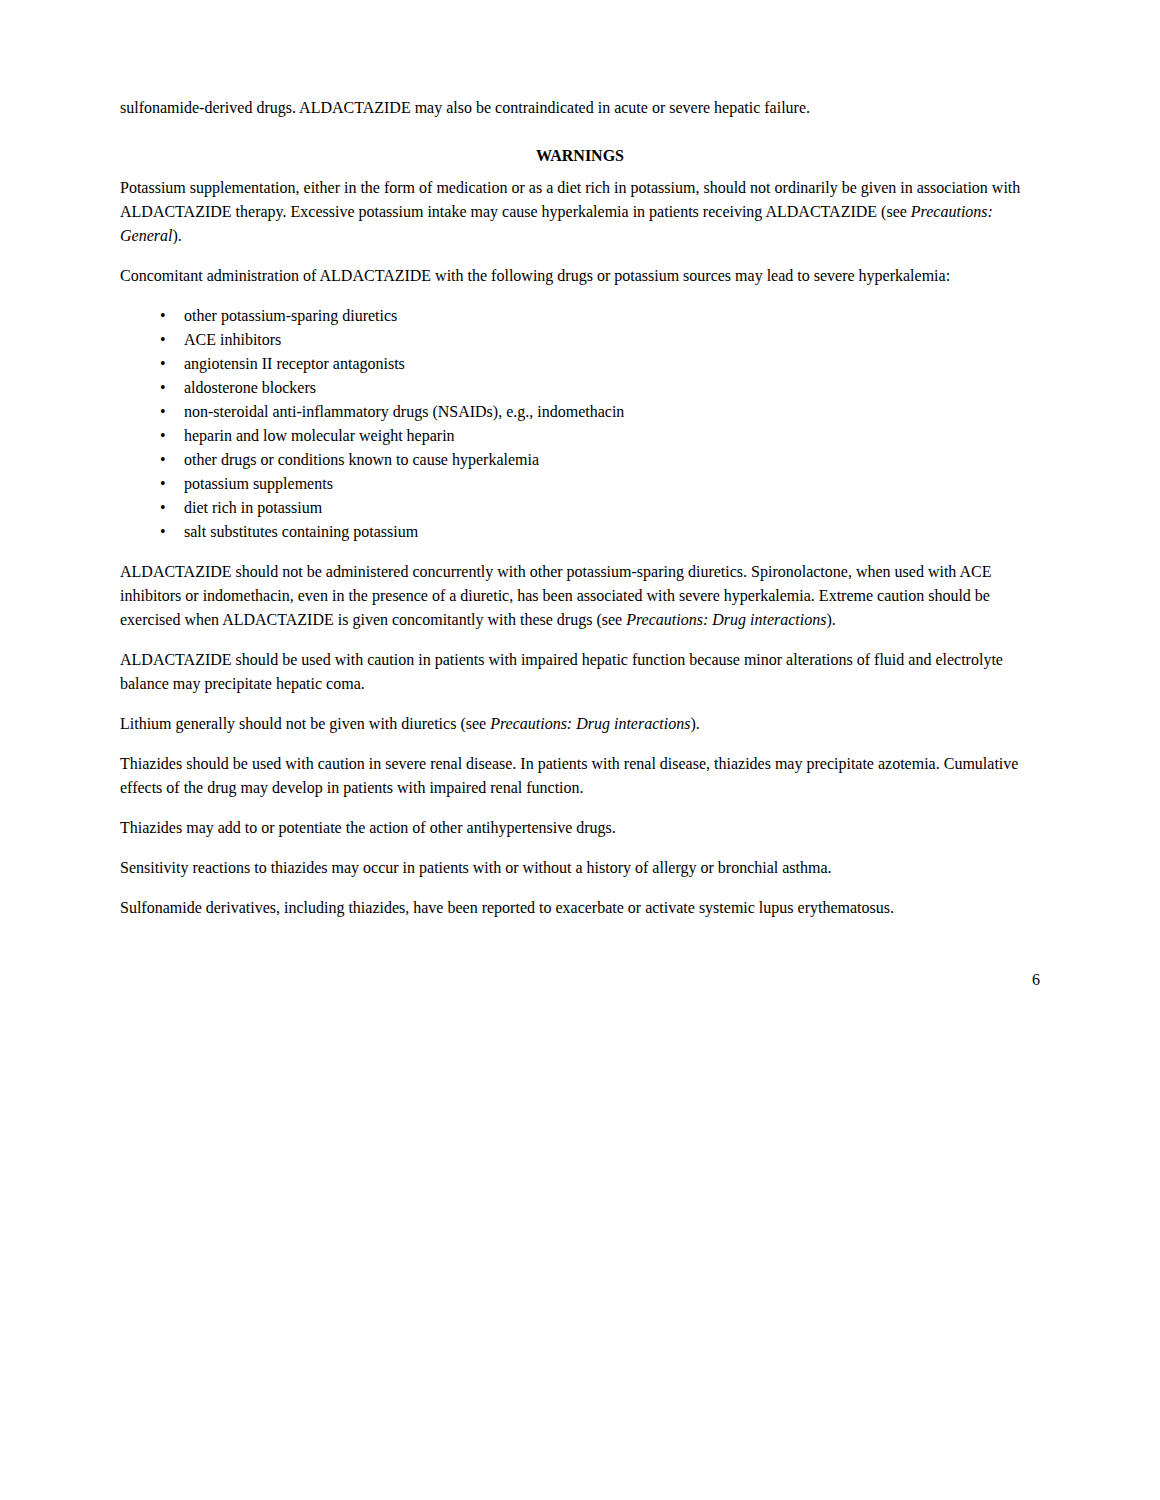sulfonamide-derived drugs. ALDACTAZIDE may also be contraindicated in acute or severe hepatic failure.
WARNINGS
Potassium supplementation, either in the form of medication or as a diet rich in potassium, should not ordinarily be given in association with ALDACTAZIDE therapy. Excessive potassium intake may cause hyperkalemia in patients receiving ALDACTAZIDE (see Precautions: General).
Concomitant administration of ALDACTAZIDE with the following drugs or potassium sources may lead to severe hyperkalemia:
other potassium-sparing diuretics
ACE inhibitors
angiotensin II receptor antagonists
aldosterone blockers
non-steroidal anti-inflammatory drugs (NSAIDs), e.g., indomethacin
heparin and low molecular weight heparin
other drugs or conditions known to cause hyperkalemia
potassium supplements
diet rich in potassium
salt substitutes containing potassium
ALDACTAZIDE should not be administered concurrently with other potassium-sparing diuretics. Spironolactone, when used with ACE inhibitors or indomethacin, even in the presence of a diuretic, has been associated with severe hyperkalemia. Extreme caution should be exercised when ALDACTAZIDE is given concomitantly with these drugs (see Precautions: Drug interactions).
ALDACTAZIDE should be used with caution in patients with impaired hepatic function because minor alterations of fluid and electrolyte balance may precipitate hepatic coma.
Lithium generally should not be given with diuretics (see Precautions: Drug interactions).
Thiazides should be used with caution in severe renal disease. In patients with renal disease, thiazides may precipitate azotemia. Cumulative effects of the drug may develop in patients with impaired renal function.
Thiazides may add to or potentiate the action of other antihypertensive drugs.
Sensitivity reactions to thiazides may occur in patients with or without a history of allergy or bronchial asthma.
Sulfonamide derivatives, including thiazides, have been reported to exacerbate or activate systemic lupus erythematosus.
6